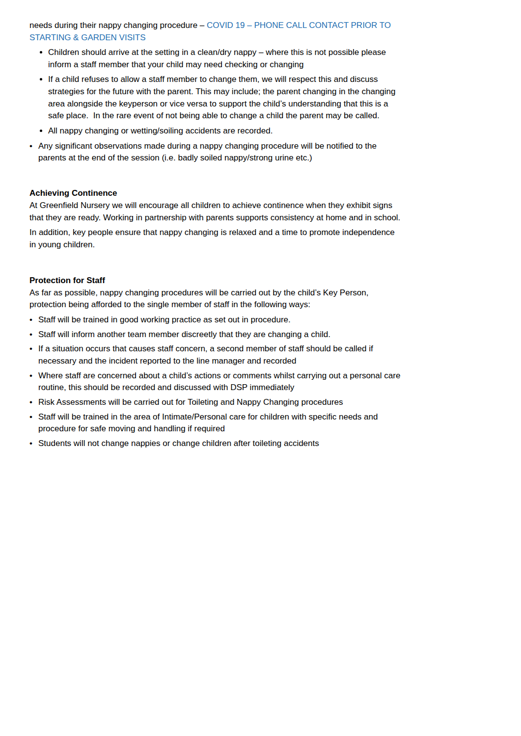needs during their nappy changing procedure – COVID 19 – PHONE CALL CONTACT PRIOR TO STARTING & GARDEN VISITS
Children should arrive at the setting in a clean/dry nappy – where this is not possible please inform a staff member that your child may need checking or changing
If a child refuses to allow a staff member to change them, we will respect this and discuss strategies for the future with the parent. This may include; the parent changing in the changing area alongside the keyperson or vice versa to support the child’s understanding that this is a safe place. In the rare event of not being able to change a child the parent may be called.
All nappy changing or wetting/soiling accidents are recorded.
Any significant observations made during a nappy changing procedure will be notified to the parents at the end of the session (i.e. badly soiled nappy/strong urine etc.)
Achieving Continence
At Greenfield Nursery we will encourage all children to achieve continence when they exhibit signs that they are ready. Working in partnership with parents supports consistency at home and in school.
In addition, key people ensure that nappy changing is relaxed and a time to promote independence in young children.
Protection for Staff
As far as possible, nappy changing procedures will be carried out by the child’s Key Person, protection being afforded to the single member of staff in the following ways:
Staff will be trained in good working practice as set out in procedure.
Staff will inform another team member discreetly that they are changing a child.
If a situation occurs that causes staff concern, a second member of staff should be called if necessary and the incident reported to the line manager and recorded
Where staff are concerned about a child’s actions or comments whilst carrying out a personal care routine, this should be recorded and discussed with DSP immediately
Risk Assessments will be carried out for Toileting and Nappy Changing procedures
Staff will be trained in the area of Intimate/Personal care for children with specific needs and procedure for safe moving and handling if required
Students will not change nappies or change children after toileting accidents